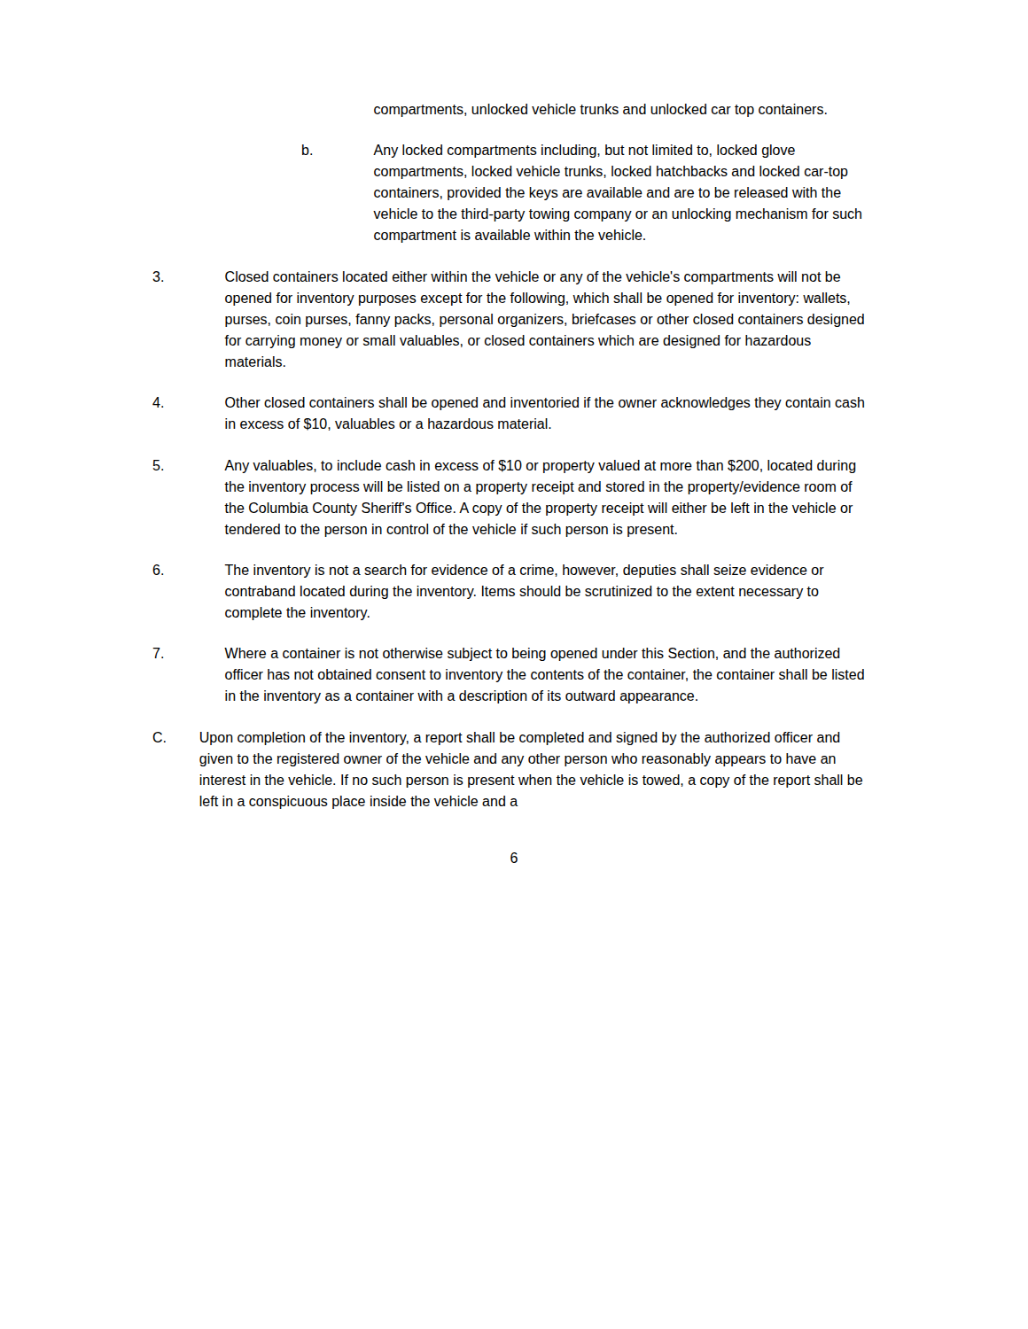compartments, unlocked vehicle trunks and unlocked car top containers.
b. Any locked compartments including, but not limited to, locked glove compartments, locked vehicle trunks, locked hatchbacks and locked car-top containers, provided the keys are available and are to be released with the vehicle to the third-party towing company or an unlocking mechanism for such compartment is available within the vehicle.
3. Closed containers located either within the vehicle or any of the vehicle's compartments will not be opened for inventory purposes except for the following, which shall be opened for inventory: wallets, purses, coin purses, fanny packs, personal organizers, briefcases or other closed containers designed for carrying money or small valuables, or closed containers which are designed for hazardous materials.
4. Other closed containers shall be opened and inventoried if the owner acknowledges they contain cash in excess of $10, valuables or a hazardous material.
5. Any valuables, to include cash in excess of $10 or property valued at more than $200, located during the inventory process will be listed on a property receipt and stored in the property/evidence room of the Columbia County Sheriff's Office. A copy of the property receipt will either be left in the vehicle or tendered to the person in control of the vehicle if such person is present.
6. The inventory is not a search for evidence of a crime, however, deputies shall seize evidence or contraband located during the inventory. Items should be scrutinized to the extent necessary to complete the inventory.
7. Where a container is not otherwise subject to being opened under this Section, and the authorized officer has not obtained consent to inventory the contents of the container, the container shall be listed in the inventory as a container with a description of its outward appearance.
C. Upon completion of the inventory, a report shall be completed and signed by the authorized officer and given to the registered owner of the vehicle and any other person who reasonably appears to have an interest in the vehicle. If no such person is present when the vehicle is towed, a copy of the report shall be left in a conspicuous place inside the vehicle and a
6